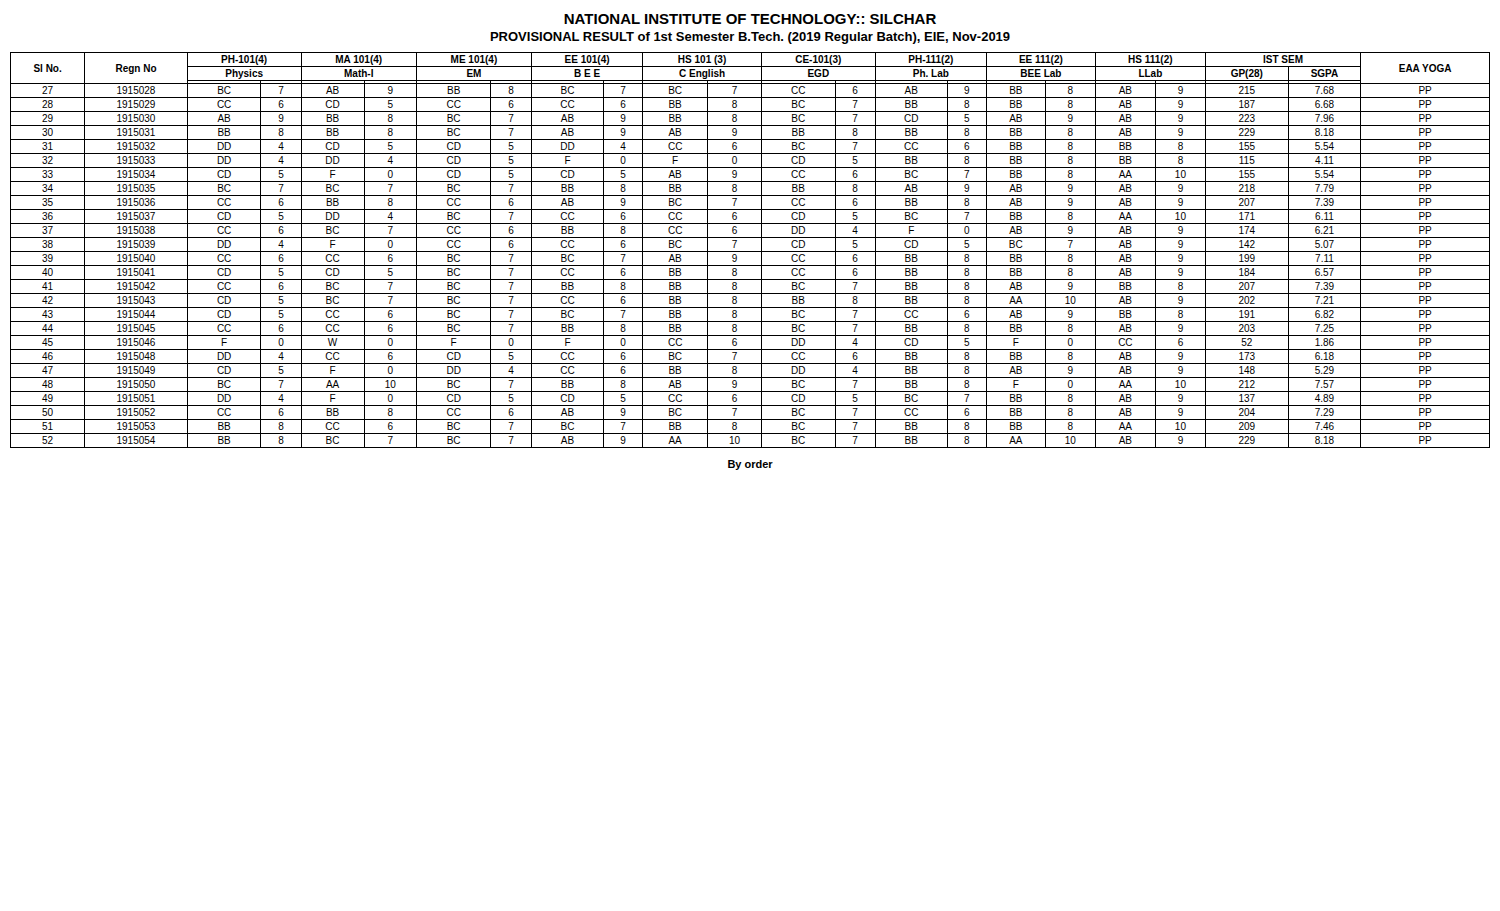NATIONAL INSTITUTE OF TECHNOLOGY:: SILCHAR
PROVISIONAL RESULT of 1st Semester B.Tech. (2019 Regular Batch), EIE, Nov-2019
| Sl No. | Regn No | PH-101(4) | MA 101(4) | ME 101(4) | EE 101(4) | HS 101 (3) | CE-101(3) | PH-111(2) | EE 111(2) | HS 111(2) | IST SEM | EAA YOGA |
| --- | --- | --- | --- | --- | --- | --- | --- | --- | --- | --- | --- | --- |
| Physics | Math-I | EM | B E E | C English | EGD | Ph. Lab | BEE Lab | LLab | GP(28) | SGPA |
| 27 | 1915028 | BC | 7 | AB | 9 | BB | 8 | BC | 7 | BC | 7 | CC | 6 | AB | 9 | BB | 8 | AB | 9 | 215 | 7.68 | PP |
| 28 | 1915029 | CC | 6 | CD | 5 | CC | 6 | CC | 6 | BB | 8 | BC | 7 | BB | 8 | BB | 8 | AB | 9 | 187 | 6.68 | PP |
| 29 | 1915030 | AB | 9 | BB | 8 | BC | 7 | AB | 9 | BB | 8 | BC | 7 | CD | 5 | AB | 9 | AB | 9 | 223 | 7.96 | PP |
| 30 | 1915031 | BB | 8 | BB | 8 | BC | 7 | AB | 9 | AB | 9 | BB | 8 | BB | 8 | BB | 8 | AB | 9 | 229 | 8.18 | PP |
| 31 | 1915032 | DD | 4 | CD | 5 | CD | 5 | DD | 4 | CC | 6 | BC | 7 | CC | 6 | BB | 8 | BB | 8 | 155 | 5.54 | PP |
| 32 | 1915033 | DD | 4 | DD | 4 | CD | 5 | F | 0 | F | 0 | CD | 5 | BB | 8 | BB | 8 | BB | 8 | 115 | 4.11 | PP |
| 33 | 1915034 | CD | 5 | F | 0 | CD | 5 | CD | 5 | AB | 9 | CC | 6 | BC | 7 | BB | 8 | AA | 10 | 155 | 5.54 | PP |
| 34 | 1915035 | BC | 7 | BC | 7 | BC | 7 | BB | 8 | BB | 8 | BB | 8 | AB | 9 | AB | 9 | AB | 9 | 218 | 7.79 | PP |
| 35 | 1915036 | CC | 6 | BB | 8 | CC | 6 | AB | 9 | BC | 7 | CC | 6 | BB | 8 | AB | 9 | AB | 9 | 207 | 7.39 | PP |
| 36 | 1915037 | CD | 5 | DD | 4 | BC | 7 | CC | 6 | CC | 6 | CD | 5 | BC | 7 | BB | 8 | AA | 10 | 171 | 6.11 | PP |
| 37 | 1915038 | CC | 6 | BC | 7 | CC | 6 | BB | 8 | CC | 6 | DD | 4 | F | 0 | AB | 9 | AB | 9 | 174 | 6.21 | PP |
| 38 | 1915039 | DD | 4 | F | 0 | CC | 6 | CC | 6 | BC | 7 | CD | 5 | CD | 5 | BC | 7 | AB | 9 | 142 | 5.07 | PP |
| 39 | 1915040 | CC | 6 | CC | 6 | BC | 7 | BC | 7 | AB | 9 | CC | 6 | BB | 8 | BB | 8 | AB | 9 | 199 | 7.11 | PP |
| 40 | 1915041 | CD | 5 | CD | 5 | BC | 7 | CC | 6 | BB | 8 | CC | 6 | BB | 8 | BB | 8 | AB | 9 | 184 | 6.57 | PP |
| 41 | 1915042 | CC | 6 | BC | 7 | BC | 7 | BB | 8 | BB | 8 | BC | 7 | BB | 8 | AB | 9 | BB | 8 | 207 | 7.39 | PP |
| 42 | 1915043 | CD | 5 | BC | 7 | BC | 7 | CC | 6 | BB | 8 | BB | 8 | BB | 8 | AA | 10 | AB | 9 | 202 | 7.21 | PP |
| 43 | 1915044 | CD | 5 | CC | 6 | BC | 7 | BC | 7 | BB | 8 | BC | 7 | CC | 6 | AB | 9 | BB | 8 | 191 | 6.82 | PP |
| 44 | 1915045 | CC | 6 | CC | 6 | BC | 7 | BB | 8 | BB | 8 | BC | 7 | BB | 8 | BB | 8 | AB | 9 | 203 | 7.25 | PP |
| 45 | 1915046 | F | 0 | W | 0 | F | 0 | F | 0 | CC | 6 | DD | 4 | CD | 5 | F | 0 | CC | 6 | 52 | 1.86 | PP |
| 46 | 1915048 | DD | 4 | CC | 6 | CD | 5 | CC | 6 | BC | 7 | CC | 6 | BB | 8 | BB | 8 | AB | 9 | 173 | 6.18 | PP |
| 47 | 1915049 | CD | 5 | F | 0 | DD | 4 | CC | 6 | BB | 8 | DD | 4 | BB | 8 | AB | 9 | AB | 9 | 148 | 5.29 | PP |
| 48 | 1915050 | BC | 7 | AA | 10 | BC | 7 | BB | 8 | AB | 9 | BC | 7 | BB | 8 | F | 0 | AA | 10 | 212 | 7.57 | PP |
| 49 | 1915051 | DD | 4 | F | 0 | CD | 5 | CD | 5 | CC | 6 | CD | 5 | BC | 7 | BB | 8 | AB | 9 | 137 | 4.89 | PP |
| 50 | 1915052 | CC | 6 | BB | 8 | CC | 6 | AB | 9 | BC | 7 | BC | 7 | CC | 6 | BB | 8 | AB | 9 | 204 | 7.29 | PP |
| 51 | 1915053 | BB | 8 | CC | 6 | BC | 7 | BC | 7 | BB | 8 | BC | 7 | BB | 8 | BB | 8 | AA | 10 | 209 | 7.46 | PP |
| 52 | 1915054 | BB | 8 | BC | 7 | BC | 7 | AB | 9 | AA | 10 | BC | 7 | BB | 8 | AA | 10 | AB | 9 | 229 | 8.18 | PP |
By order